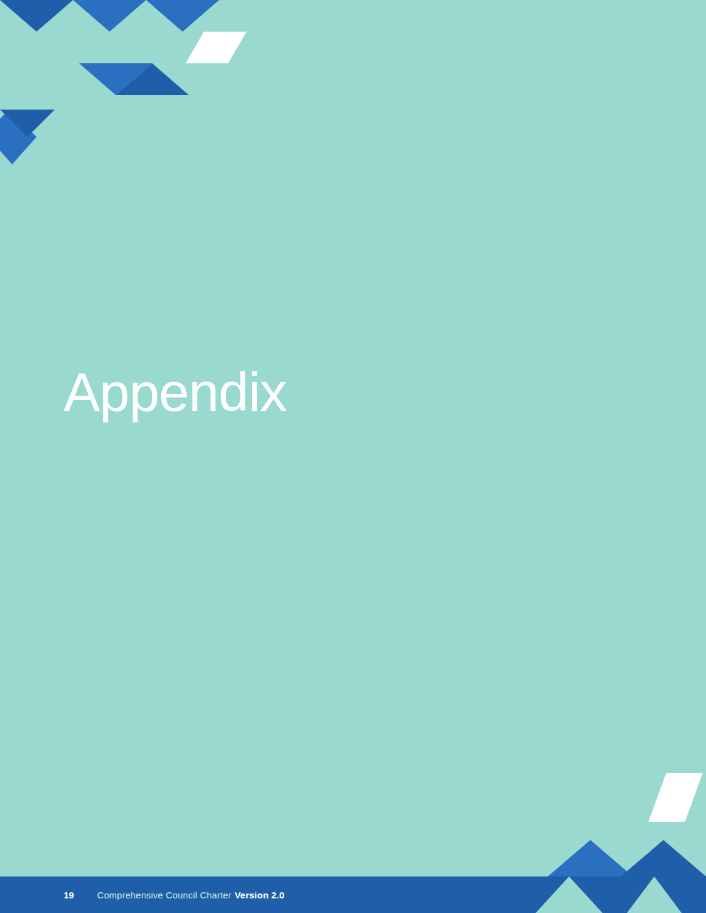Appendix
19 Comprehensive Council Charter Version 2.0